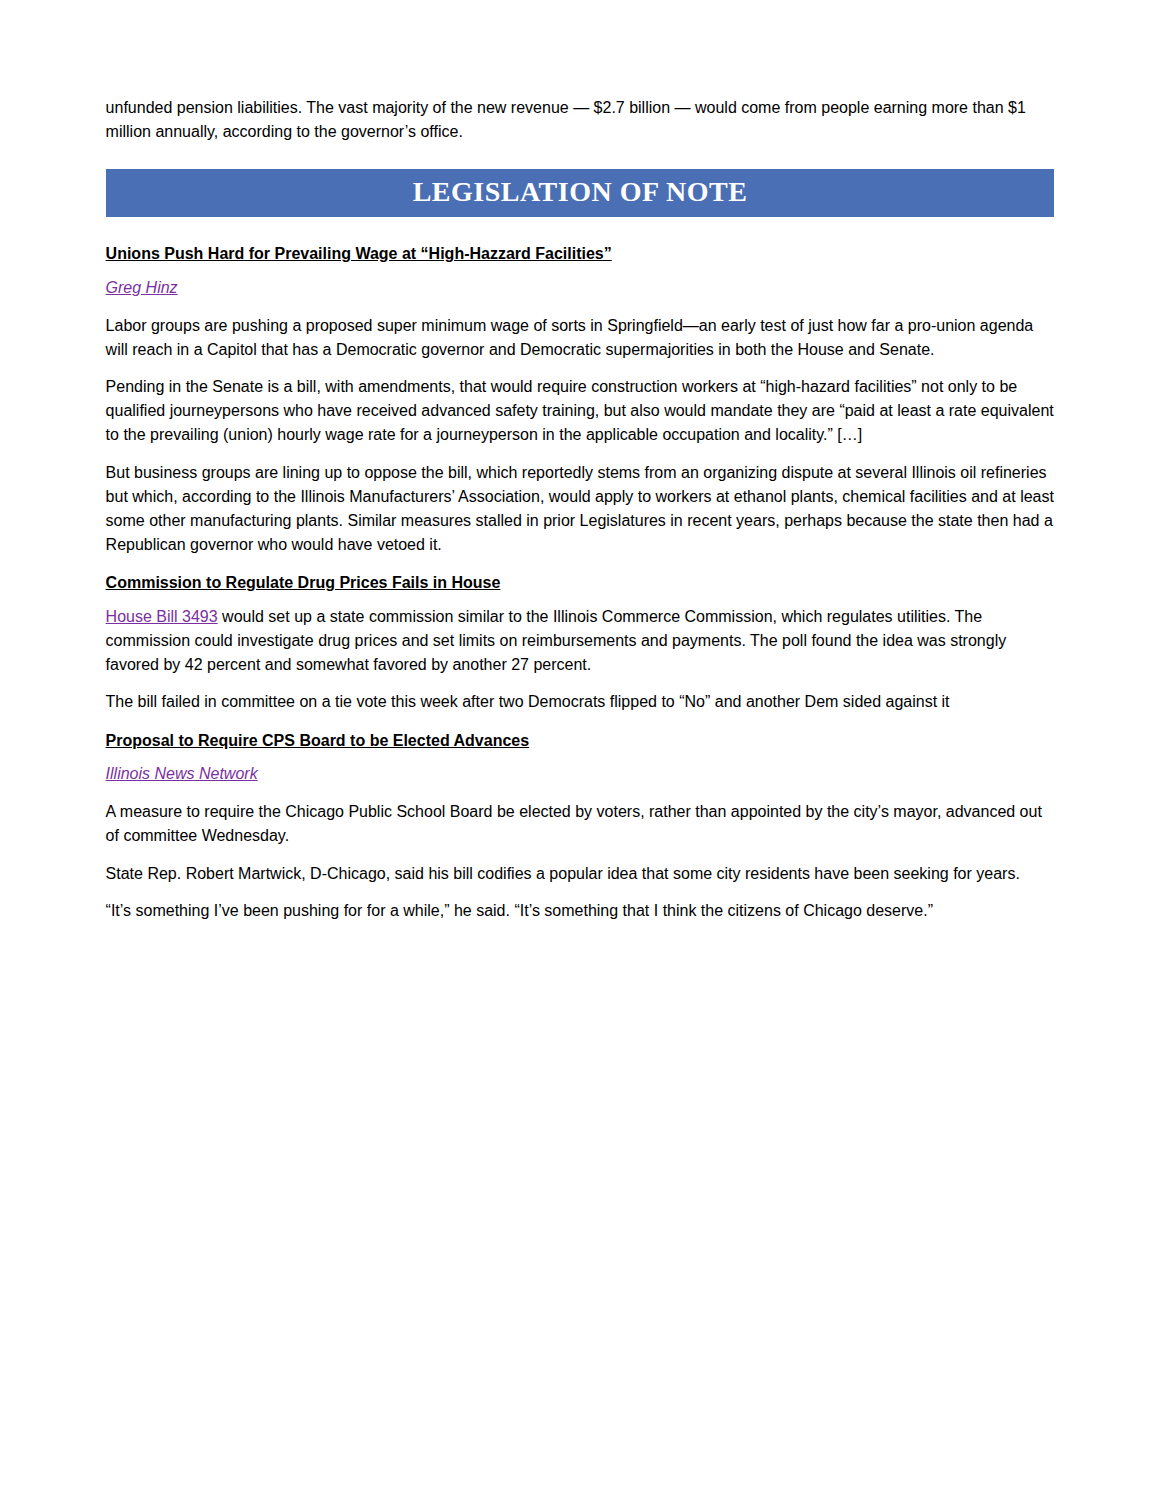unfunded pension liabilities. The vast majority of the new revenue — $2.7 billion — would come from people earning more than $1 million annually, according to the governor’s office.
LEGISLATION OF NOTE
Unions Push Hard for Prevailing Wage at “High-Hazzard Facilities”
Greg Hinz
Labor groups are pushing a proposed super minimum wage of sorts in Springfield—an early test of just how far a pro-union agenda will reach in a Capitol that has a Democratic governor and Democratic supermajorities in both the House and Senate.
Pending in the Senate is a bill, with amendments, that would require construction workers at “high-hazard facilities” not only to be qualified journeypersons who have received advanced safety training, but also would mandate they are “paid at least a rate equivalent to the prevailing (union) hourly wage rate for a journeyperson in the applicable occupation and locality.” […]
But business groups are lining up to oppose the bill, which reportedly stems from an organizing dispute at several Illinois oil refineries but which, according to the Illinois Manufacturers’ Association, would apply to workers at ethanol plants, chemical facilities and at least some other manufacturing plants. Similar measures stalled in prior Legislatures in recent years, perhaps because the state then had a Republican governor who would have vetoed it.
Commission to Regulate Drug Prices Fails in House
House Bill 3493 would set up a state commission similar to the Illinois Commerce Commission, which regulates utilities. The commission could investigate drug prices and set limits on reimbursements and payments. The poll found the idea was strongly favored by 42 percent and somewhat favored by another 27 percent.
The bill failed in committee on a tie vote this week after two Democrats flipped to “No” and another Dem sided against it
Proposal to Require CPS Board to be Elected Advances
Illinois News Network
A measure to require the Chicago Public School Board be elected by voters, rather than appointed by the city’s mayor, advanced out of committee Wednesday.
State Rep. Robert Martwick, D-Chicago, said his bill codifies a popular idea that some city residents have been seeking for years.
“It’s something I’ve been pushing for for a while,” he said. “It’s something that I think the citizens of Chicago deserve.”